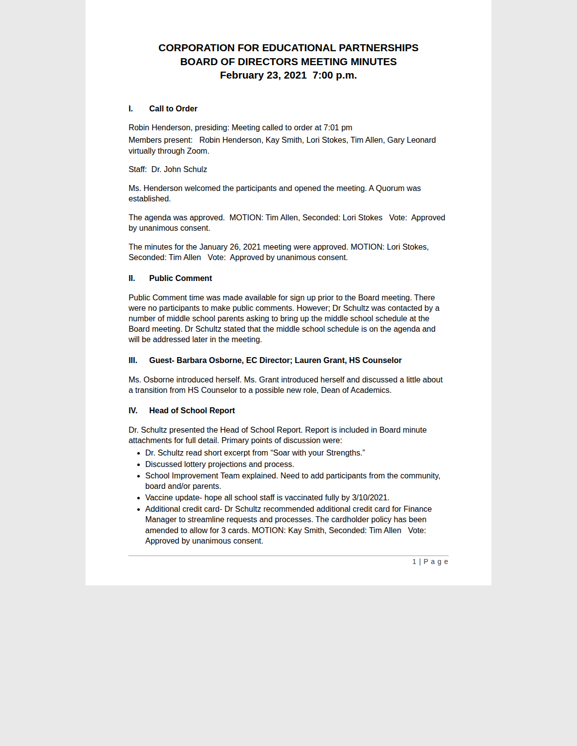CORPORATION FOR EDUCATIONAL PARTNERSHIPS BOARD OF DIRECTORS MEETING MINUTES February 23, 2021 7:00 p.m.
I. Call to Order
Robin Henderson, presiding: Meeting called to order at 7:01 pm
Members present: Robin Henderson, Kay Smith, Lori Stokes, Tim Allen, Gary Leonard virtually through Zoom.
Staff: Dr. John Schulz
Ms. Henderson welcomed the participants and opened the meeting. A Quorum was established.
The agenda was approved. MOTION: Tim Allen, Seconded: Lori Stokes Vote: Approved by unanimous consent.
The minutes for the January 26, 2021 meeting were approved. MOTION: Lori Stokes, Seconded: Tim Allen Vote: Approved by unanimous consent.
II. Public Comment
Public Comment time was made available for sign up prior to the Board meeting. There were no participants to make public comments. However; Dr Schultz was contacted by a number of middle school parents asking to bring up the middle school schedule at the Board meeting. Dr Schultz stated that the middle school schedule is on the agenda and will be addressed later in the meeting.
III. Guest- Barbara Osborne, EC Director; Lauren Grant, HS Counselor
Ms. Osborne introduced herself. Ms. Grant introduced herself and discussed a little about a transition from HS Counselor to a possible new role, Dean of Academics.
IV. Head of School Report
Dr. Schultz presented the Head of School Report. Report is included in Board minute attachments for full detail. Primary points of discussion were:
Dr. Schultz read short excerpt from “Soar with your Strengths.”
Discussed lottery projections and process.
School Improvement Team explained. Need to add participants from the community, board and/or parents.
Vaccine update- hope all school staff is vaccinated fully by 3/10/2021.
Additional credit card- Dr Schultz recommended additional credit card for Finance Manager to streamline requests and processes. The cardholder policy has been amended to allow for 3 cards. MOTION: Kay Smith, Seconded: Tim Allen Vote: Approved by unanimous consent.
1 | P a g e